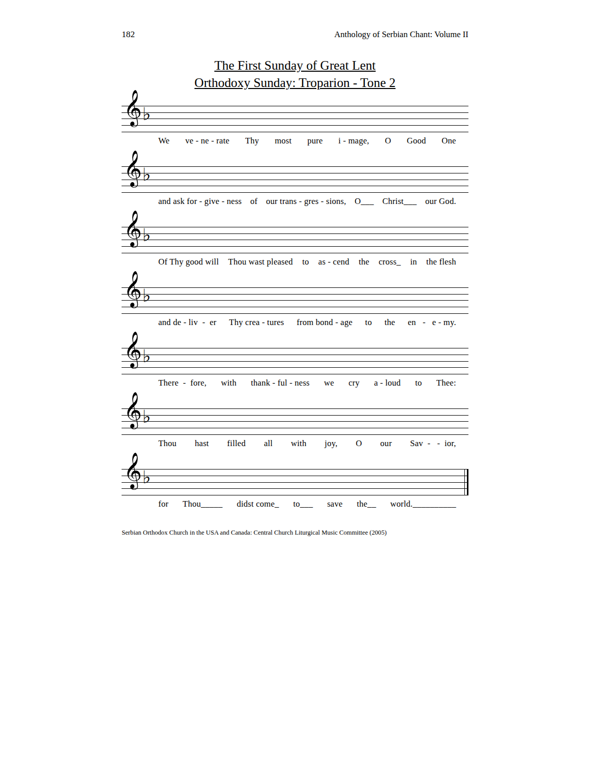182
Anthology of Serbian Chant: Volume II
The First Sunday of Great Lent
Orthodoxy Sunday: Troparion - Tone 2
𝄞 ♭
We ve - ne - rate Thy most pure i - mage, OGood One
𝄞 ♭
and ask for - give - ness of our trans - gres - sions, O___Christ___our God.
𝄞 ♭
Of Thy good will Thou wast pleased to as - cend the cross_in the flesh
𝄞 ♭
and de - liv - er Thy crea - tures from bond - age to the en - e - my.
𝄞 ♭
There - fore, with thank - ful - ness we cry a - loud to Thee:
𝄞 ♭
Thou hast filled all with joy, Oour Sav - - ior,
𝄞 ♭
for Thou_____didst come_to___save the__world.__________
Serbian Orthodox Church in the USA and Canada: Central Church Liturgical Music Committee (2005)